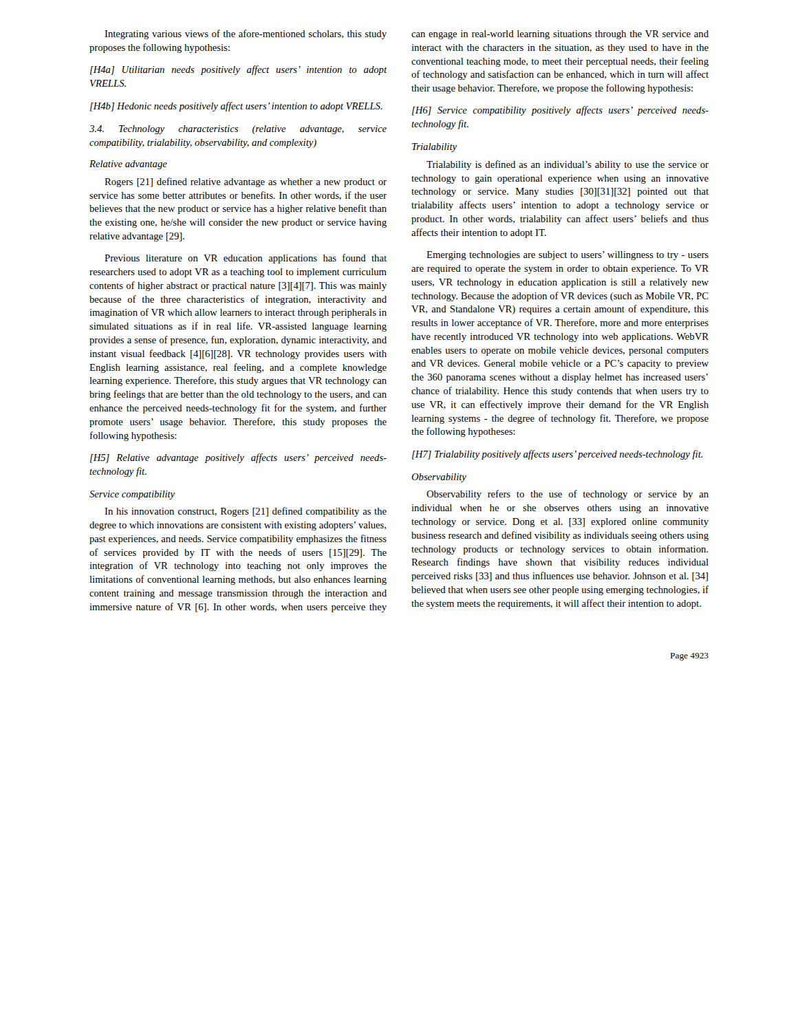Integrating various views of the afore-mentioned scholars, this study proposes the following hypothesis:
[H4a] Utilitarian needs positively affect users’ intention to adopt VRELLS.
[H4b] Hedonic needs positively affect users’ intention to adopt VRELLS.
3.4. Technology characteristics (relative advantage, service compatibility, trialability, observability, and complexity)
Relative advantage
Rogers [21] defined relative advantage as whether a new product or service has some better attributes or benefits. In other words, if the user believes that the new product or service has a higher relative benefit than the existing one, he/she will consider the new product or service having relative advantage [29].
Previous literature on VR education applications has found that researchers used to adopt VR as a teaching tool to implement curriculum contents of higher abstract or practical nature [3][4][7]. This was mainly because of the three characteristics of integration, interactivity and imagination of VR which allow learners to interact through peripherals in simulated situations as if in real life. VR-assisted language learning provides a sense of presence, fun, exploration, dynamic interactivity, and instant visual feedback [4][6][28]. VR technology provides users with English learning assistance, real feeling, and a complete knowledge learning experience. Therefore, this study argues that VR technology can bring feelings that are better than the old technology to the users, and can enhance the perceived needs-technology fit for the system, and further promote users’ usage behavior. Therefore, this study proposes the following hypothesis:
[H5] Relative advantage positively affects users’ perceived needs-technology fit.
Service compatibility
In his innovation construct, Rogers [21] defined compatibility as the degree to which innovations are consistent with existing adopters’ values, past experiences, and needs. Service compatibility emphasizes the fitness of services provided by IT with the needs of users [15][29]. The integration of VR technology into teaching not only improves the limitations of conventional learning methods, but also enhances learning content training and message transmission through the interaction and immersive nature of VR [6]. In other words, when users perceive they can engage in real-world learning situations through the VR service and interact with the characters in the situation, as they used to have in the conventional teaching mode, to meet their perceptual needs, their feeling of technology and satisfaction can be enhanced, which in turn will affect their usage behavior. Therefore, we propose the following hypothesis:
[H6] Service compatibility positively affects users’ perceived needs-technology fit.
Trialability
Trialability is defined as an individual’s ability to use the service or technology to gain operational experience when using an innovative technology or service. Many studies [30][31][32] pointed out that trialability affects users’ intention to adopt a technology service or product. In other words, trialability can affect users’ beliefs and thus affects their intention to adopt IT.
Emerging technologies are subject to users’ willingness to try - users are required to operate the system in order to obtain experience. To VR users, VR technology in education application is still a relatively new technology. Because the adoption of VR devices (such as Mobile VR, PC VR, and Standalone VR) requires a certain amount of expenditure, this results in lower acceptance of VR. Therefore, more and more enterprises have recently introduced VR technology into web applications. WebVR enables users to operate on mobile vehicle devices, personal computers and VR devices. General mobile vehicle or a PC’s capacity to preview the 360 panorama scenes without a display helmet has increased users’ chance of trialability. Hence this study contends that when users try to use VR, it can effectively improve their demand for the VR English learning systems - the degree of technology fit. Therefore, we propose the following hypotheses:
[H7] Trialability positively affects users’ perceived needs-technology fit.
Observability
Observability refers to the use of technology or service by an individual when he or she observes others using an innovative technology or service. Dong et al. [33] explored online community business research and defined visibility as individuals seeing others using technology products or technology services to obtain information. Research findings have shown that visibility reduces individual perceived risks [33] and thus influences use behavior. Johnson et al. [34] believed that when users see other people using emerging technologies, if the system meets the requirements, it will affect their intention to adopt.
Page 4923